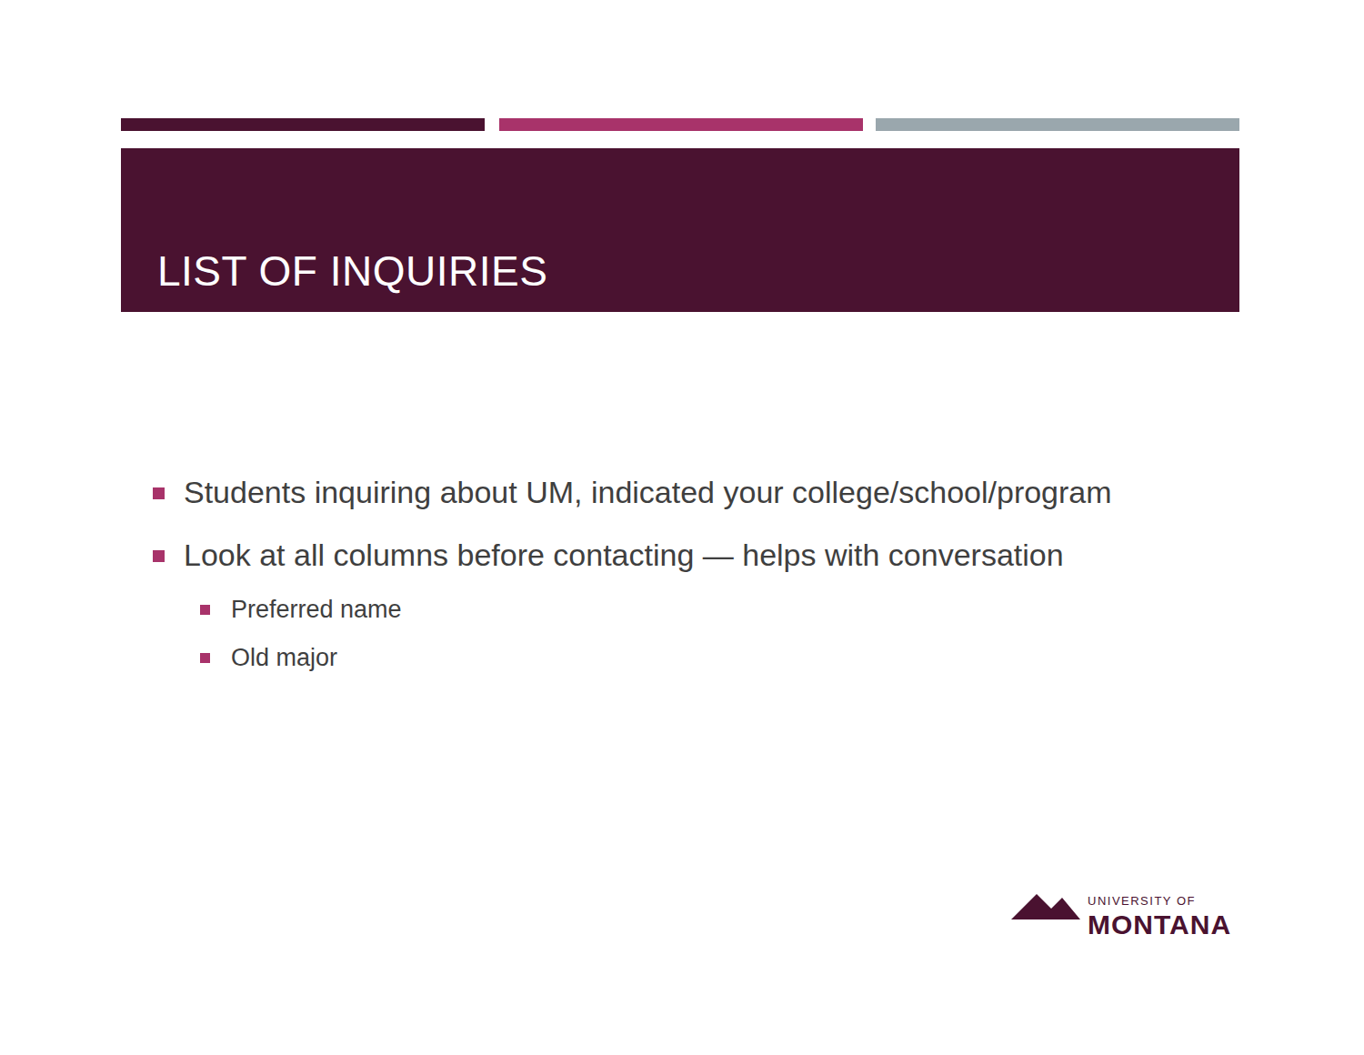LIST OF INQUIRIES
Students inquiring about UM, indicated your college/school/program
Look at all columns before contacting — helps with conversation
Preferred name
Old major
UNIVERSITY OF MONTANA